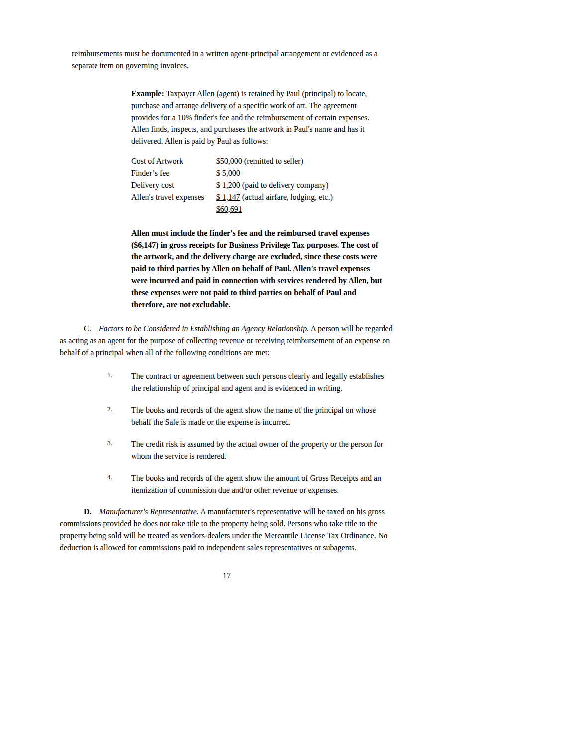reimbursements must be documented in a written agent-principal arrangement or evidenced as a separate item on governing invoices.
Example: Taxpayer Allen (agent) is retained by Paul (principal) to locate, purchase and arrange delivery of a specific work of art. The agreement provides for a 10% finder's fee and the reimbursement of certain expenses. Allen finds, inspects, and purchases the artwork in Paul's name and has it delivered. Allen is paid by Paul as follows:
| Cost of Artwork | $50,000 (remitted to seller) |
| Finder’s fee | $ 5,000 |
| Delivery cost | $ 1,200 (paid to delivery company) |
| Allen's travel expenses | $ 1,147 (actual airfare, lodging, etc.) |
| | $60,691 |
Allen must include the finder's fee and the reimbursed travel expenses ($6,147) in gross receipts for Business Privilege Tax purposes. The cost of the artwork, and the delivery charge are excluded, since these costs were paid to third parties by Allen on behalf of Paul. Allen's travel expenses were incurred and paid in connection with services rendered by Allen, but these expenses were not paid to third parties on behalf of Paul and therefore, are not excludable.
C. Factors to be Considered in Establishing an Agency Relationship. A person will be regarded as acting as an agent for the purpose of collecting revenue or receiving reimbursement of an expense on behalf of a principal when all of the following conditions are met:
The contract or agreement between such persons clearly and legally establishes the relationship of principal and agent and is evidenced in writing.
The books and records of the agent show the name of the principal on whose behalf the Sale is made or the expense is incurred.
The credit risk is assumed by the actual owner of the property or the person for whom the service is rendered.
The books and records of the agent show the amount of Gross Receipts and an itemization of commission due and/or other revenue or expenses.
D. Manufacturer's Representative. A manufacturer's representative will be taxed on his gross commissions provided he does not take title to the property being sold. Persons who take title to the property being sold will be treated as vendors-dealers under the Mercantile License Tax Ordinance. No deduction is allowed for commissions paid to independent sales representatives or subagents.
17